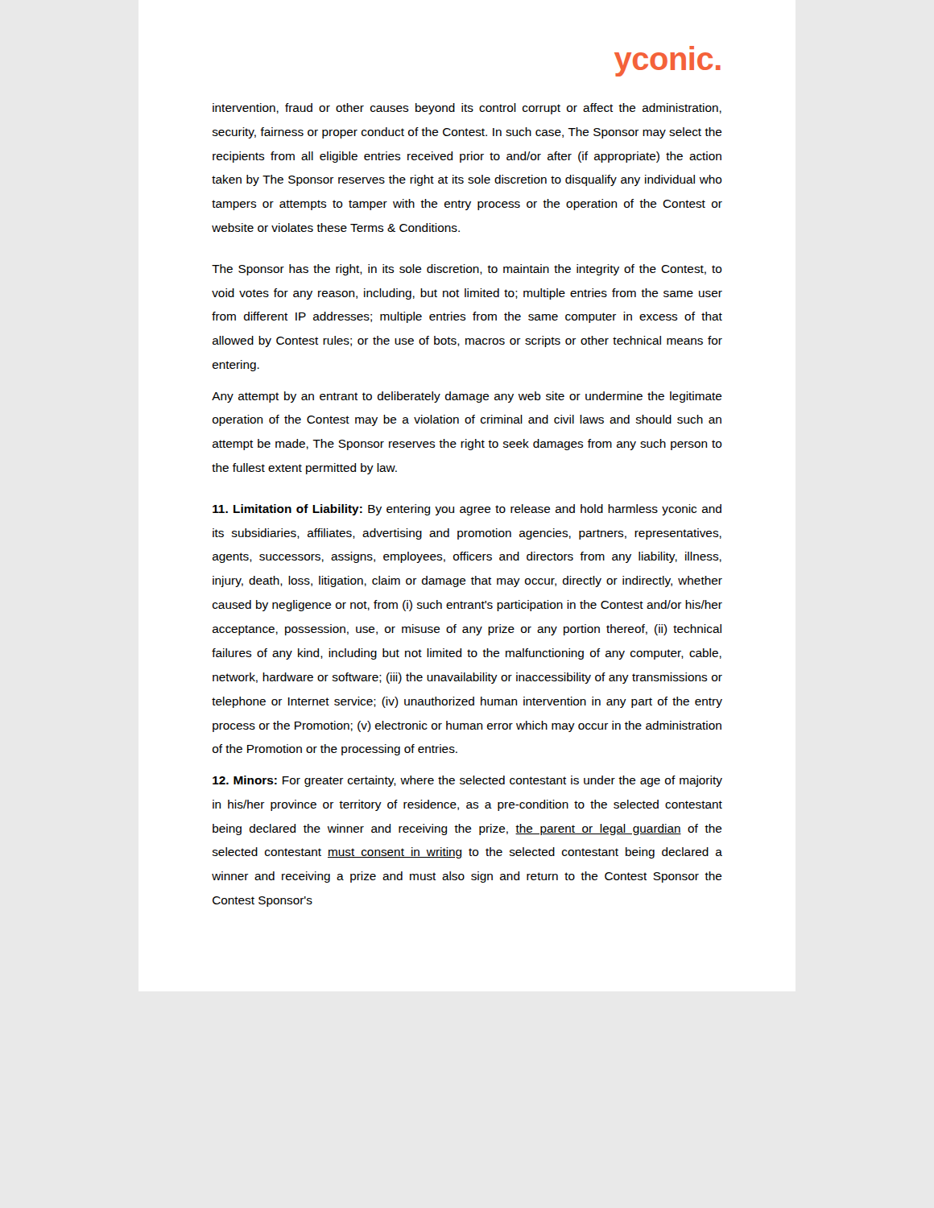yconic.
intervention, fraud or other causes beyond its control corrupt or affect the administration, security, fairness or proper conduct of the Contest. In such case, The Sponsor may select the recipients from all eligible entries received prior to and/or after (if appropriate) the action taken by The Sponsor reserves the right at its sole discretion to disqualify any individual who tampers or attempts to tamper with the entry process or the operation of the Contest or website or violates these Terms & Conditions.
The Sponsor has the right, in its sole discretion, to maintain the integrity of the Contest, to void votes for any reason, including, but not limited to; multiple entries from the same user from different IP addresses; multiple entries from the same computer in excess of that allowed by Contest rules; or the use of bots, macros or scripts or other technical means for entering.
Any attempt by an entrant to deliberately damage any web site or undermine the legitimate operation of the Contest may be a violation of criminal and civil laws and should such an attempt be made, The Sponsor reserves the right to seek damages from any such person to the fullest extent permitted by law.
11. Limitation of Liability: By entering you agree to release and hold harmless yconic and its subsidiaries, affiliates, advertising and promotion agencies, partners, representatives, agents, successors, assigns, employees, officers and directors from any liability, illness, injury, death, loss, litigation, claim or damage that may occur, directly or indirectly, whether caused by negligence or not, from (i) such entrant's participation in the Contest and/or his/her acceptance, possession, use, or misuse of any prize or any portion thereof, (ii) technical failures of any kind, including but not limited to the malfunctioning of any computer, cable, network, hardware or software; (iii) the unavailability or inaccessibility of any transmissions or telephone or Internet service; (iv) unauthorized human intervention in any part of the entry process or the Promotion; (v) electronic or human error which may occur in the administration of the Promotion or the processing of entries.
12. Minors: For greater certainty, where the selected contestant is under the age of majority in his/her province or territory of residence, as a pre-condition to the selected contestant being declared the winner and receiving the prize, the parent or legal guardian of the selected contestant must consent in writing to the selected contestant being declared a winner and receiving a prize and must also sign and return to the Contest Sponsor the Contest Sponsor's